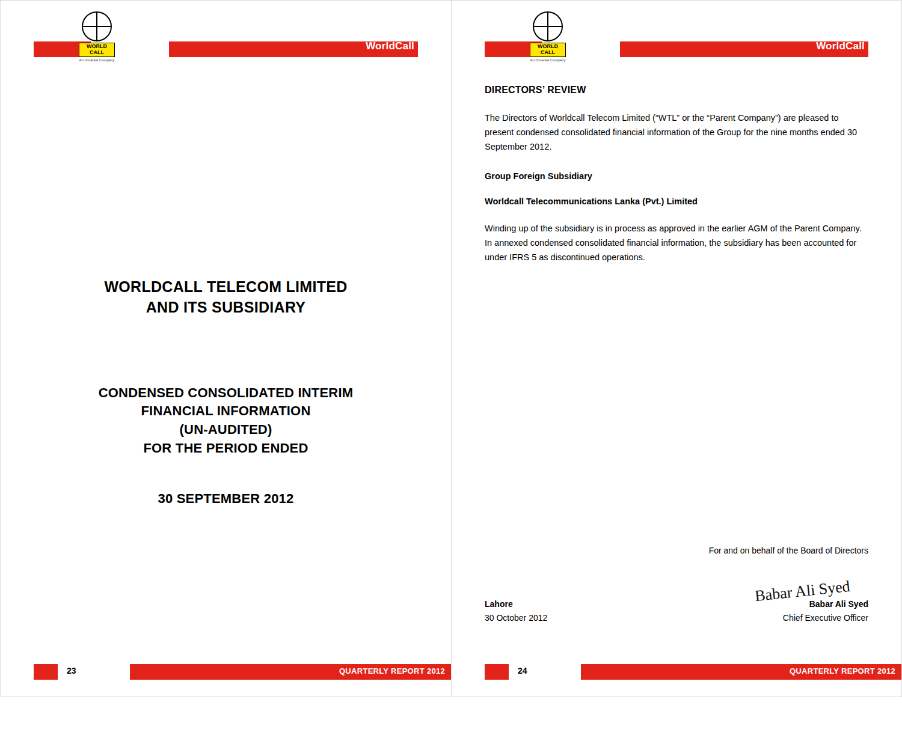WorldCall
WORLD
CALL
An Omantel Company
WORLDCALL TELECOM LIMITED
AND ITS SUBSIDIARY
CONDENSED CONSOLIDATED INTERIM
FINANCIAL INFORMATION
(UN-AUDITED)
FOR THE PERIOD ENDED
30 SEPTEMBER 2012
23
QUARTERLY REPORT 2012
WorldCall
WORLD
CALL
An Omantel Company
DIRECTORS’ REVIEW
The Directors of Worldcall Telecom Limited (“WTL” or the “Parent Company”) are pleased to present condensed consolidated financial information of the Group for the nine months ended 30 September 2012.
Group Foreign Subsidiary
Worldcall Telecommunications Lanka (Pvt.) Limited
Winding up of the subsidiary is in process as approved in the earlier AGM of the Parent Company. In annexed condensed consolidated financial information, the subsidiary has been accounted for under IFRS 5 as discontinued operations.
For and on behalf of the Board of Directors
Lahore
30 October 2012
Babar Ali Syed
Babar Ali Syed
Chief Executive Officer
24
QUARTERLY REPORT 2012